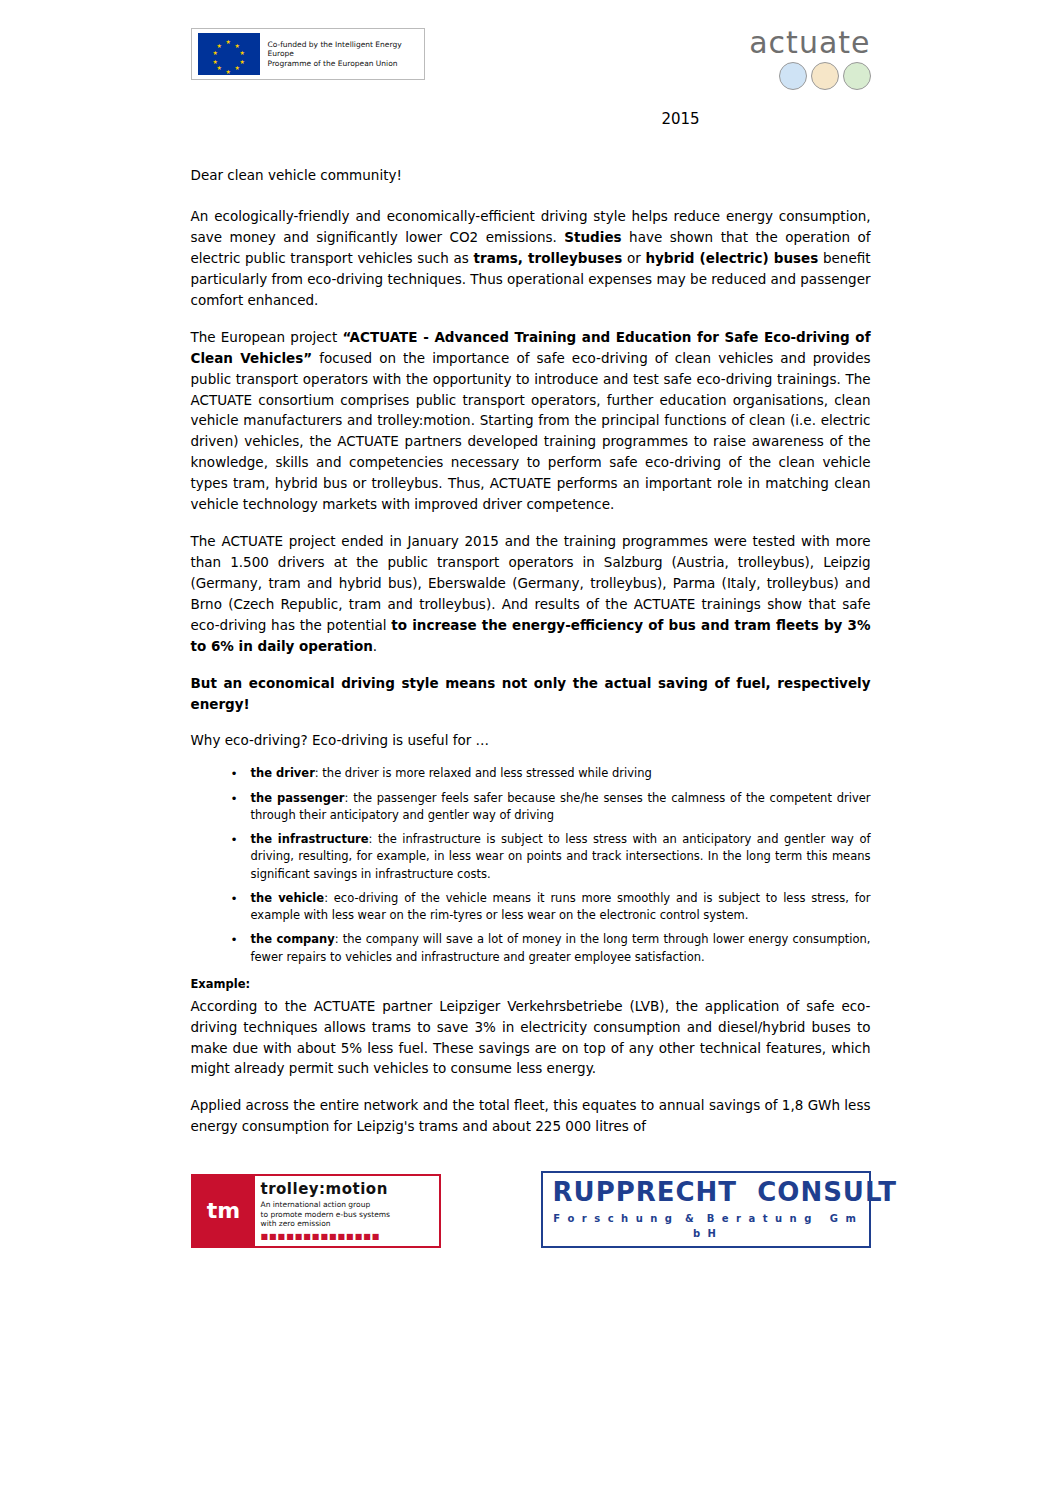★ ★ ★ ★ ★ ★ ★ ★ ★ ★
Co-funded by the Intelligent Energy Europe
Programme of the European Union
actuate
2015
Dear clean vehicle community!
An ecologically-friendly and economically-efficient driving style helps reduce energy consumption, save money and significantly lower CO2 emissions. Studies have shown that the operation of electric public transport vehicles such as trams, trolleybuses or hybrid (electric) buses benefit particularly from eco-driving techniques. Thus operational expenses may be reduced and passenger comfort enhanced.
The European project “ACTUATE - Advanced Training and Education for Safe Eco-driving of Clean Vehicles” focused on the importance of safe eco-driving of clean vehicles and provides public transport operators with the opportunity to introduce and test safe eco-driving trainings. The ACTUATE consortium comprises public transport operators, further education organisations, clean vehicle manufacturers and trolley:motion. Starting from the principal functions of clean (i.e. electric driven) vehicles, the ACTUATE partners developed training programmes to raise awareness of the knowledge, skills and competencies necessary to perform safe eco-driving of the clean vehicle types tram, hybrid bus or trolleybus. Thus, ACTUATE performs an important role in matching clean vehicle technology markets with improved driver competence.
The ACTUATE project ended in January 2015 and the training programmes were tested with more than 1.500 drivers at the public transport operators in Salzburg (Austria, trolleybus), Leipzig (Germany, tram and hybrid bus), Eberswalde (Germany, trolleybus), Parma (Italy, trolleybus) and Brno (Czech Republic, tram and trolleybus). And results of the ACTUATE trainings show that safe eco-driving has the potential to increase the energy-efficiency of bus and tram fleets by 3% to 6% in daily operation.
But an economical driving style means not only the actual saving of fuel, respectively energy!
Why eco-driving? Eco-driving is useful for …
the driver: the driver is more relaxed and less stressed while driving
the passenger: the passenger feels safer because she/he senses the calmness of the competent driver through their anticipatory and gentler way of driving
the infrastructure: the infrastructure is subject to less stress with an anticipatory and gentler way of driving, resulting, for example, in less wear on points and track intersections. In the long term this means significant savings in infrastructure costs.
the vehicle: eco-driving of the vehicle means it runs more smoothly and is subject to less stress, for example with less wear on the rim-tyres or less wear on the electronic control system.
the company: the company will save a lot of money in the long term through lower energy consumption, fewer repairs to vehicles and infrastructure and greater employee satisfaction.
Example:
According to the ACTUATE partner Leipziger Verkehrsbetriebe (LVB), the application of safe eco-driving techniques allows trams to save 3% in electricity consumption and diesel/hybrid buses to make due with about 5% less fuel. These savings are on top of any other technical features, which might already permit such vehicles to consume less energy.
Applied across the entire network and the total fleet, this equates to annual savings of 1,8 GWh less energy consumption for Leipzig's trams and about 225 000 litres of
tm
trolley:motion
An international action group
to promote modern e-bus systems
with zero emission
■■■■■■■■■■■■■■
RUPPRECHT CONSULT
F o r s c h u n g & B e r a t u n g G m b H